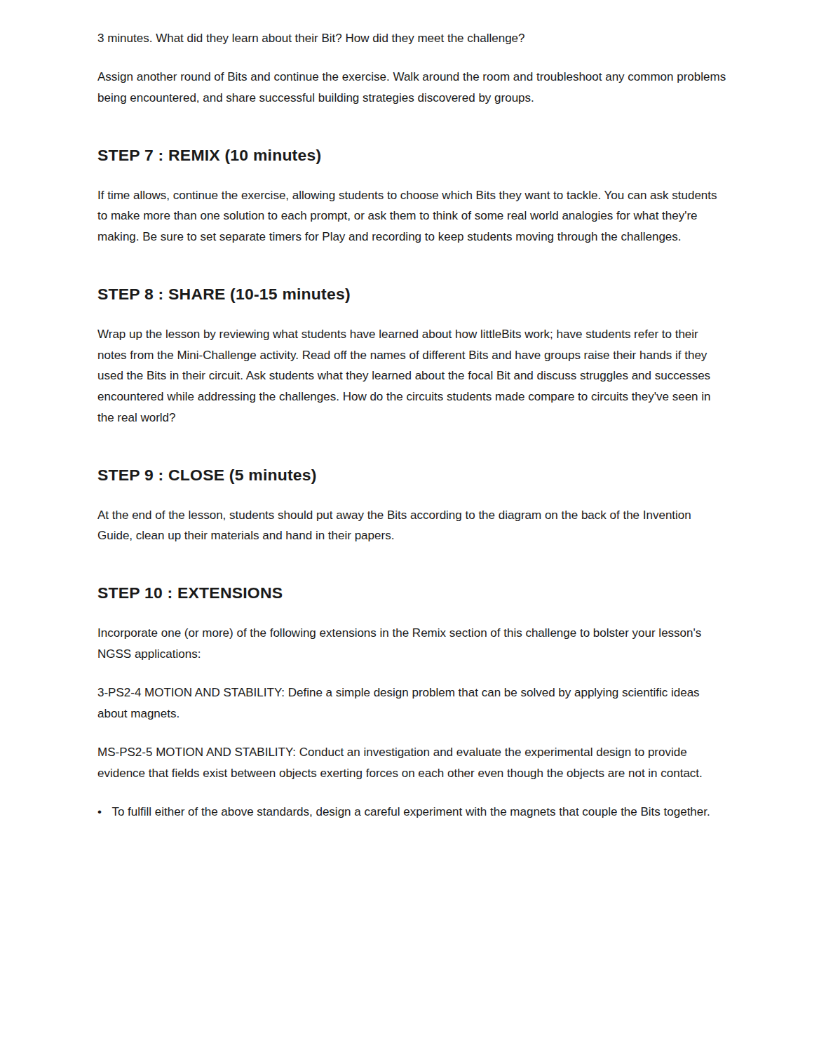3 minutes. What did they learn about their Bit? How did they meet the challenge?
Assign another round of Bits and continue the exercise. Walk around the room and troubleshoot any common problems being encountered, and share successful building strategies discovered by groups.
STEP 7 : REMIX (10 minutes)
If time allows, continue the exercise, allowing students to choose which Bits they want to tackle. You can ask students to make more than one solution to each prompt, or ask them to think of some real world analogies for what they're making. Be sure to set separate timers for Play and recording to keep students moving through the challenges.
STEP 8 : SHARE (10-15 minutes)
Wrap up the lesson by reviewing what students have learned about how littleBits work; have students refer to their notes from the Mini-Challenge activity. Read off the names of different Bits and have groups raise their hands if they used the Bits in their circuit. Ask students what they learned about the focal Bit and discuss struggles and successes encountered while addressing the challenges. How do the circuits students made compare to circuits they've seen in the real world?
STEP 9 : CLOSE (5 minutes)
At the end of the lesson, students should put away the Bits according to the diagram on the back of the Invention Guide, clean up their materials and hand in their papers.
STEP 10 : EXTENSIONS
Incorporate one (or more) of the following extensions in the Remix section of this challenge to bolster your lesson's NGSS applications:
3-PS2-4 MOTION AND STABILITY: Define a simple design problem that can be solved by applying scientific ideas about magnets.
MS-PS2-5 MOTION AND STABILITY: Conduct an investigation and evaluate the experimental design to provide evidence that fields exist between objects exerting forces on each other even though the objects are not in contact.
To fulfill either of the above standards, design a careful experiment with the magnets that couple the Bits together.